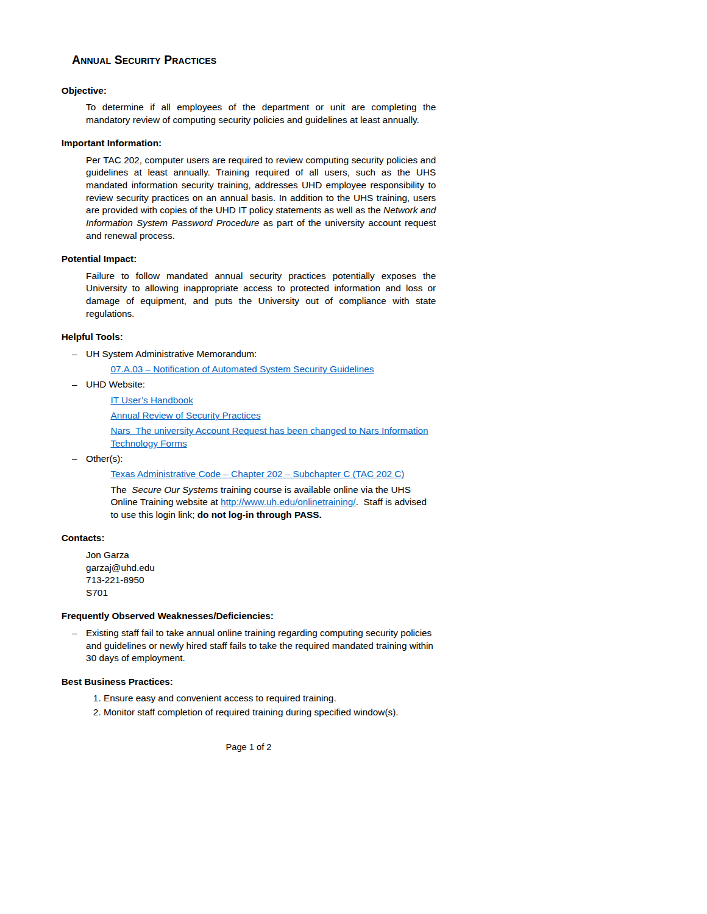Annual Security Practices
Objective:
To determine if all employees of the department or unit are completing the mandatory review of computing security policies and guidelines at least annually.
Important Information:
Per TAC 202, computer users are required to review computing security policies and guidelines at least annually. Training required of all users, such as the UHS mandated information security training, addresses UHD employee responsibility to review security practices on an annual basis. In addition to the UHS training, users are provided with copies of the UHD IT policy statements as well as the Network and Information System Password Procedure as part of the university account request and renewal process.
Potential Impact:
Failure to follow mandated annual security practices potentially exposes the University to allowing inappropriate access to protected information and loss or damage of equipment, and puts the University out of compliance with state regulations.
Helpful Tools:
UH System Administrative Memorandum:
07.A.03 – Notification of Automated System Security Guidelines
UHD Website:
IT User’s Handbook
Annual Review of Security Practices
Nars The university Account Request has been changed to Nars Information Technology Forms
Other(s):
Texas Administrative Code – Chapter 202 – Subchapter C (TAC 202 C)
The Secure Our Systems training course is available online via the UHS Online Training website at http://www.uh.edu/onlinetraining/. Staff is advised to use this login link; do not log-in through PASS.
Contacts:
Jon Garza
garzaj@uhd.edu
713-221-8950
S701
Frequently Observed Weaknesses/Deficiencies:
Existing staff fail to take annual online training regarding computing security policies and guidelines or newly hired staff fails to take the required mandated training within 30 days of employment.
Best Business Practices:
Ensure easy and convenient access to required training.
Monitor staff completion of required training during specified window(s).
Page 1 of 2